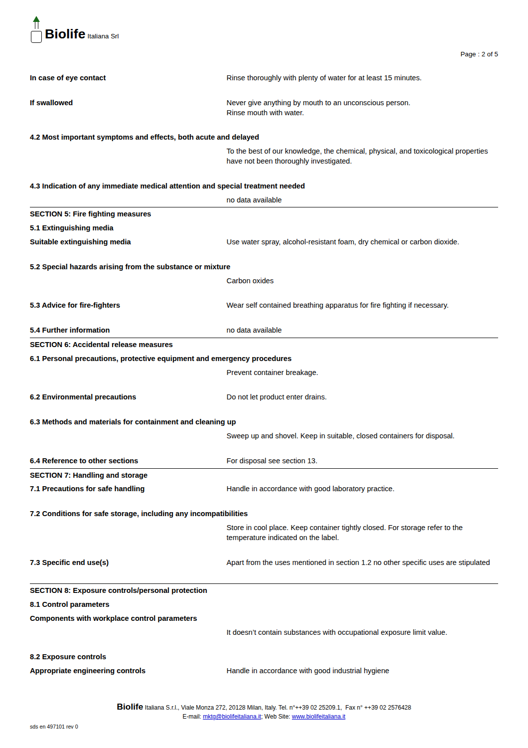Biolife Italiana Srl
Page : 2 of 5
| In case of eye contact | Rinse thoroughly with plenty of water for at least 15 minutes. |
| If swallowed | Never give anything by mouth to an unconscious person. Rinse mouth with water. |
| 4.2 Most important symptoms and effects, both acute and delayed |
| | To the best of our knowledge, the chemical, physical, and toxicological properties have not been thoroughly investigated. |
| 4.3 Indication of any immediate medical attention and special treatment needed |
| | no data available |
| SECTION 5: Fire fighting measures |
| 5.1 Extinguishing media |
| Suitable extinguishing media | Use water spray, alcohol-resistant foam, dry chemical or carbon dioxide. |
| 5.2 Special hazards arising from the substance or mixture |
| | Carbon oxides |
| 5.3 Advice for fire-fighters | Wear self contained breathing apparatus for fire fighting if necessary. |
| 5.4 Further information | no data available |
| SECTION 6: Accidental release measures |
| 6.1 Personal precautions, protective equipment and emergency procedures |
| | Prevent container breakage. |
| 6.2 Environmental precautions | Do not let product enter drains. |
| 6.3 Methods and materials for containment and cleaning up |
| | Sweep up and shovel. Keep in suitable, closed containers for disposal. |
| 6.4 Reference to other sections | For disposal see section 13. |
| SECTION 7: Handling and storage |
| 7.1 Precautions for safe handling | Handle in accordance with good laboratory practice. |
| 7.2 Conditions for safe storage, including any incompatibilities |
| | Store in cool place. Keep container tightly closed. For storage refer to the temperature indicated on the label. |
| 7.3 Specific end use(s) | Apart from the uses mentioned in section 1.2 no other specific uses are stipulated |
| SECTION 8: Exposure controls/personal protection |
| 8.1 Control parameters |
| Components with workplace control parameters |
| | It doesn’t contain substances with occupational exposure limit value. |
| 8.2 Exposure controls |
| Appropriate engineering controls | Handle in accordance with good industrial hygiene |
Biolife Italiana S.r.l., Viale Monza 272, 20128 Milan, Italy. Tel. n°++39 02 25209.1, Fax n° ++39 02 2576428
E-mail: mktg@biolifeitaliana.it; Web Site: www.biolifeitaliana.it
sds en 497101 rev 0